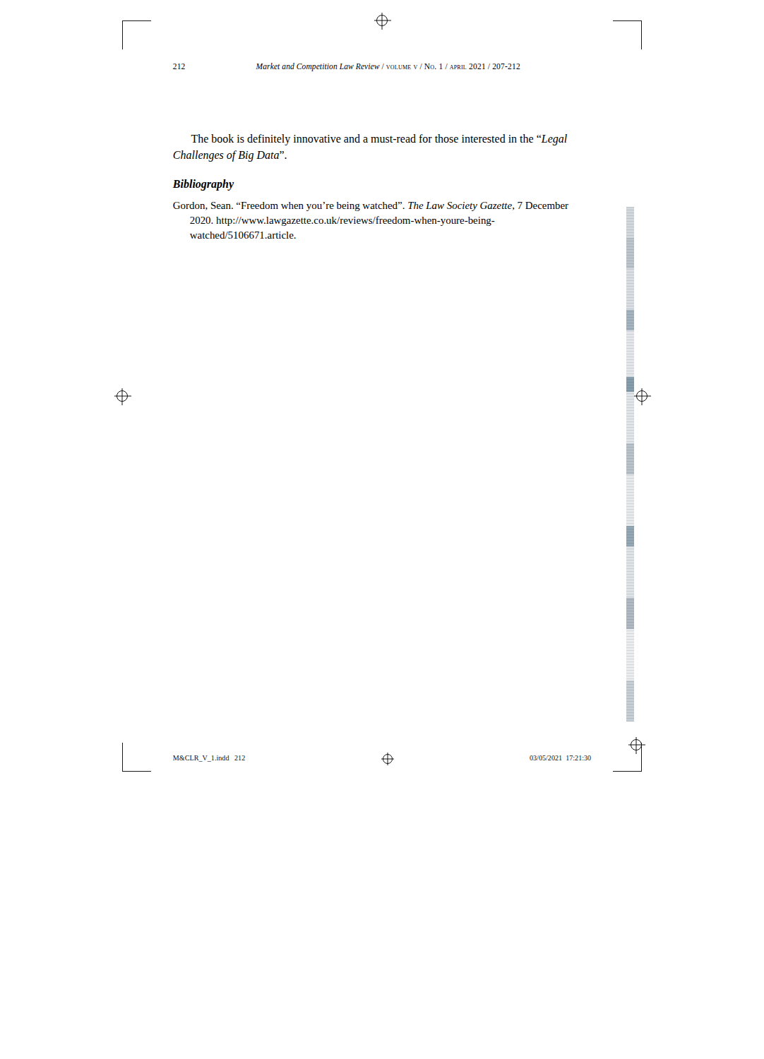212 Market and Competition Law Review / volume v / No. 1 / april 2021 / 207-212
The book is definitely innovative and a must-read for those interested in the “Legal Challenges of Big Data”.
Bibliography
Gordon, Sean. “Freedom when you’re being watched”. The Law Society Gazette, 7 December 2020. http://www.lawgazette.co.uk/reviews/freedom-when-youre-being-watched/5106671.article.
M&CLR_V_1.indd 212 03/05/2021 17:21:30